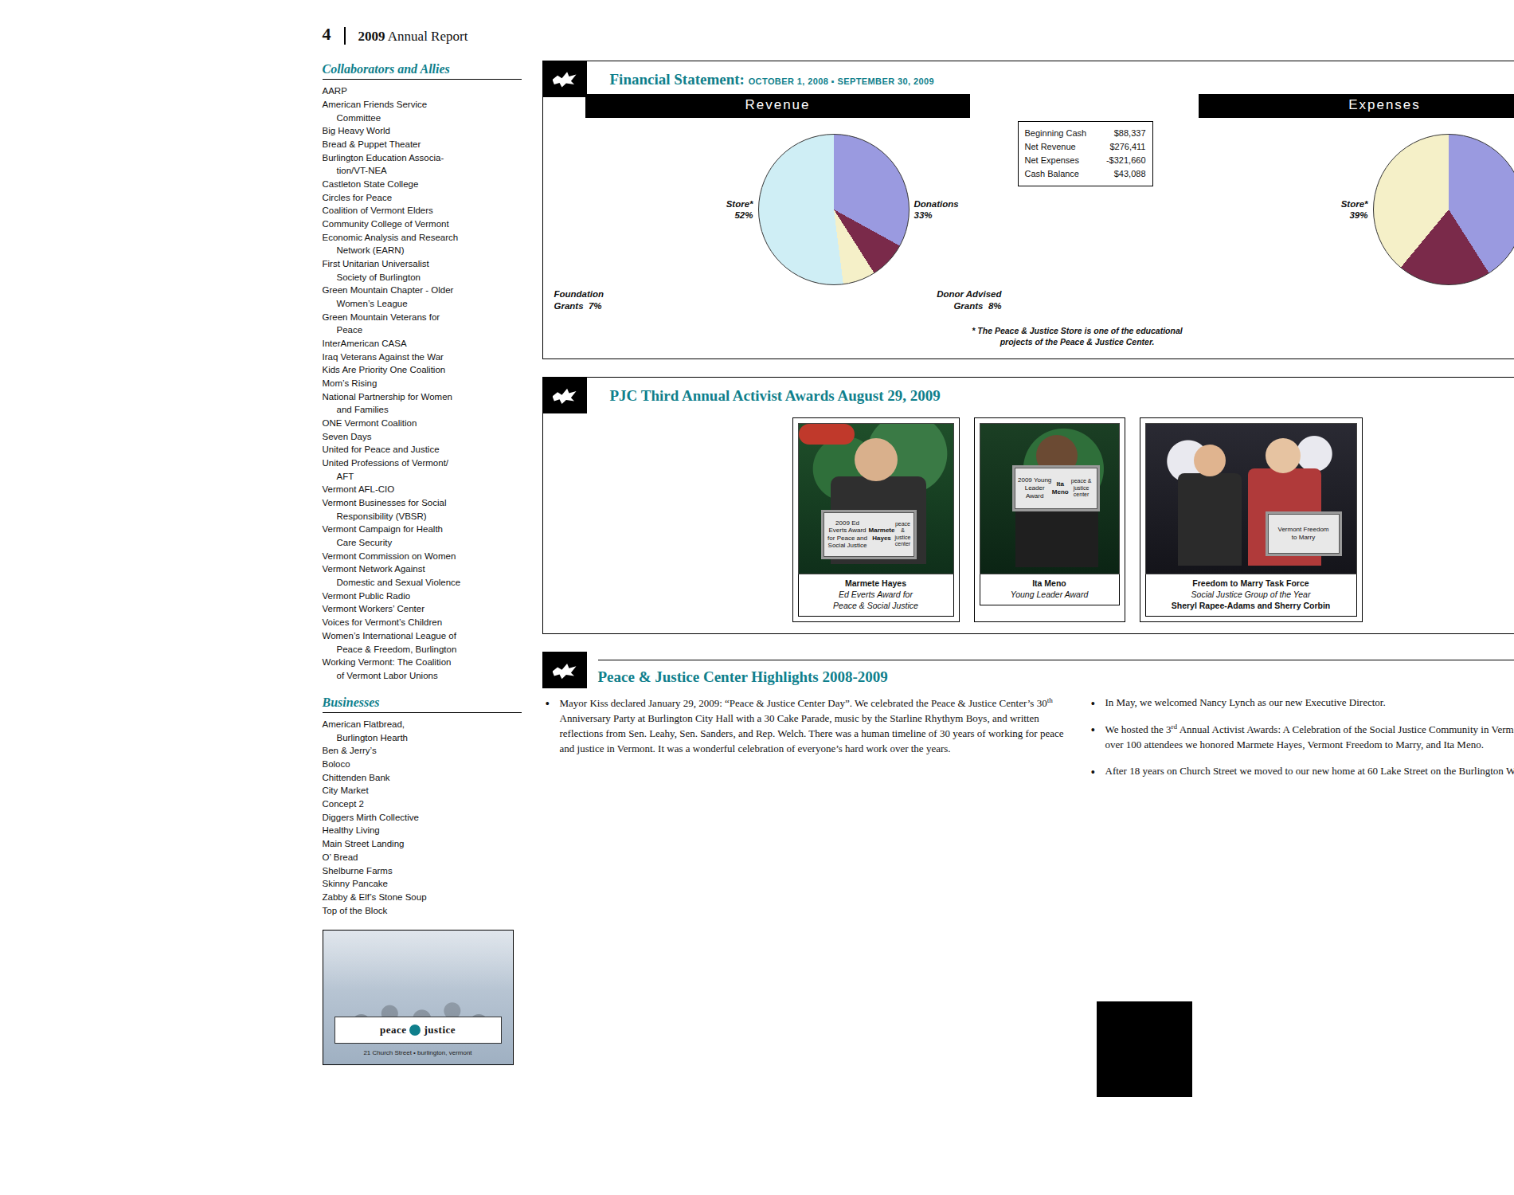4 2009 Annual Report
Collaborators and Allies
AARP
American Friends ServiceCommittee
Big Heavy World
Bread & Puppet Theater
Burlington Education Associa-tion/VT-NEA
Castleton State College
Circles for Peace
Coalition of Vermont Elders
Community College of Vermont
Economic Analysis and ResearchNetwork (EARN)
First Unitarian UniversalistSociety of Burlington
Green Mountain Chapter - OlderWomen’s League
Green Mountain Veterans forPeace
InterAmerican CASA
Iraq Veterans Against the War
Kids Are Priority One Coalition
Mom’s Rising
National Partnership for Womenand Families
ONE Vermont Coalition
Seven Days
United for Peace and Justice
United Professions of Vermont/AFT
Vermont AFL-CIO
Vermont Businesses for SocialResponsibility (VBSR)
Vermont Campaign for HealthCare Security
Vermont Commission on Women
Vermont Network AgainstDomestic and Sexual Violence
Vermont Public Radio
Vermont Workers’ Center
Voices for Vermont’s Children
Women’s International League ofPeace & Freedom, Burlington
Working Vermont: The Coalitionof Vermont Labor Unions
Businesses
American Flatbread,Burlington Hearth
Ben & Jerry’s
Boloco
Chittenden Bank
City Market
Concept 2
Diggers Mirth Collective
Healthy Living
Main Street Landing
O’ Bread
Shelburne Farms
Skinny Pancake
Zabby & Elf’s Stone Soup
Top of the Block
peace justice
21 Church Street • burlington, vermont
Financial Statement: OCTOBER 1, 2008 ▪ SEPTEMBER 30, 2009
Revenue
Store*
52%
Donations
33%
Foundation
Grants 7%
Donor Advised
Grants 8%
| Beginning Cash | $88,337 |
| Net Revenue | $276,411 |
| Net Expenses | -$321,660 |
| Cash Balance | $43,088 |
Expenses
Store*
39%
Program
41%
Administration &
Fundraising 20%
* The Peace & Justice Store is one of the educational
projects of the Peace & Justice Center.
PJC Third Annual Activist Awards August 29, 2009
2009 Ed Everts Award for Peace and Social Justice
Marmete Hayes
peace & justice center
Marmete Hayes Ed Everts Award for
Peace & Social Justice
2009 Young Leader Award
Ita Meno
peace & justice center
Ita Meno Young Leader Award
Vermont Freedom
to Marry
Freedom to Marry Task Force Social Justice Group of the Year Sheryl Rapee-Adams and Sherry Corbin
Peace & Justice Center Highlights 2008-2009
Mayor Kiss declared January 29, 2009: “Peace & Justice Center Day”. We celebrated the Peace & Justice Center’s 30th Anniversary Party at Burlington City Hall with a 30 Cake Parade, music by the Starline Rhythym Boys, and written reflections from Sen. Leahy, Sen. Sanders, and Rep. Welch. There was a human timeline of 30 years of working for peace and justice in Vermont. It was a wonderful celebration of everyone’s hard work over the years.
In May, we welcomed Nancy Lynch as our new Executive Director.
We hosted the 3rd Annual Activist Awards: A Celebration of the Social Justice Community in Vermont in late August. With over 100 attendees we honored Marmete Hayes, Vermont Freedom to Marry, and Ita Meno.
After 18 years on Church Street we moved to our new home at 60 Lake Street on the Burlington Waterfront.